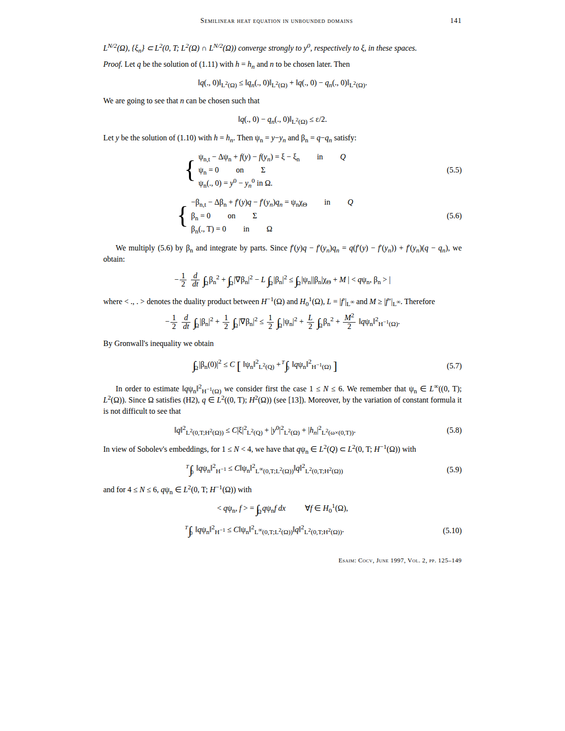Semilinear heat equation in unbounded domains 141
LN/2(Ω), {ξn} ⊂ L2(0, T; L2(Ω) ∩ LN/2(Ω)) converge strongly to y0, respectively to ξ, in these spaces.
Proof. Let q be the solution of (1.11) with h = hn and n to be chosen later. Then
‖q(., 0)‖L2(Ω) ≤ ‖qn(., 0)‖L2(Ω) + ‖q(., 0) − qn(., 0)‖L2(Ω).
We are going to see that n can be chosen such that
‖q(., 0) − qn(., 0)‖L2(Ω) ≤ ε/2.
Let y be the solution of (1.10) with h = hn. Then ψn = y−yn and βn = q−qn satisfy:
{ ψn,t − Δψn + f(y) − f(yn) = ξ − ξn in Q ψn = 0 on Σ ψn(., 0) = y0 − yn0 in Ω.
(5.5)
{ −βn,t − Δβn + f′(y)q − f′(yn)qn = ψnχΘ in Q βn = 0 on Σ βn(., T) = 0 in Ω
(5.6)
We multiply (5.6) by βn and integrate by parts. Since f′(y)q − f′(yn)qn = q(f′(y) − f′(yn)) + f′(yn)(q − qn), we obtain:
−12 ddt ∫Ωβn2 + ∫Ω|∇βn|2 − L ∫Ω|βn|2 ≤ ∫Ω|ψn||βn|χΘ + M | < qψn, βn > |
where < ., . > denotes the duality product between H−1(Ω) and H01(Ω), L = |f′|L∞ and M ≥ |f″|L∞. Therefore
−12 ddt ∫Ω|βn|2 + 12 ∫Ω|∇βn|2 ≤ 12 ∫Ω|ψn|2 + L 2 ∫Ωβn2 + M22 ‖qψn‖2H−1(Ω).
By Gronwall's inequality we obtain
∫Ω|βn(0)|2 ≤ C [ ‖ψn‖2L2(Q) + T ∫0 ‖qψn‖2H−1(Ω) ]
(5.7)
In order to estimate ‖qψn‖2H−1(Ω) we consider first the case 1 ≤ N ≤ 6. We remember that ψn ∈ L∞((0, T); L2(Ω)). Since Ω satisfies (H2), q ∈ L2((0, T); H2(Ω)) (see [13]). Moreover, by the variation of constant formula it is not difficult to see that
‖q‖2L2(0,T;H2(Ω)) ≤ C|ξ|2L2(Q) + |y0|2L2(Ω) + |hn|2L2(ω×(0,T)).
(5.8)
In view of Sobolev's embeddings, for 1 ≤ N < 4, we have that qψn ∈ L2(Q) ⊂ L2(0, T; H−1(Ω)) with
T ∫0 ‖qψn‖2H−1 ≤ C‖ψn‖2L∞(0,T;L2(Ω))‖q‖2L2(0,T;H2(Ω))
(5.9)
and for 4 ≤ N ≤ 6, qψn ∈ L2(0, T; H−1(Ω)) with
< qψn, f > = ∫Ωqψnf dx ∀f ∈ H01(Ω),
T ∫0 ‖qψn‖2H−1 ≤ C‖ψn‖2L∞(0,T;L2(Ω))‖q‖2L2(0,T;H2(Ω)).
(5.10)
Esaim: Cocv, June 1997, Vol. 2, pp. 125–149